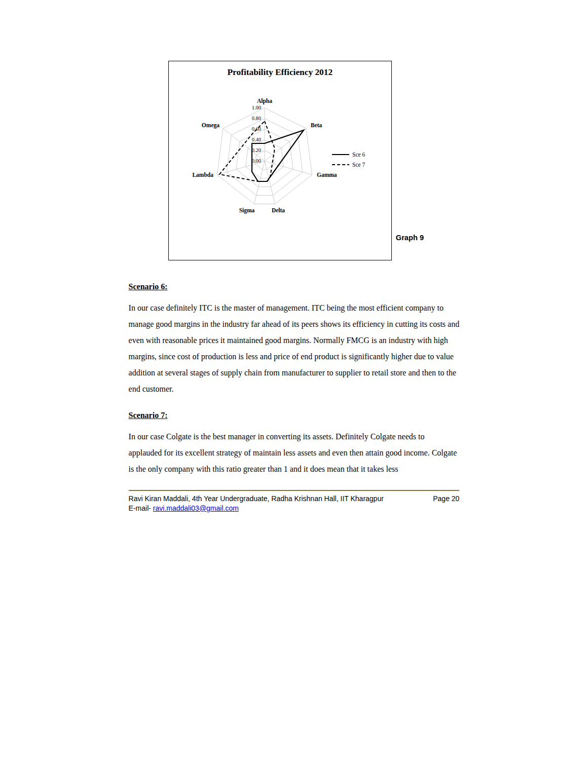Profitability Efficiency 2012
1.00 0.80 0.60 0.40 0.20 0.00 Alpha Beta Gamma Delta Sigma Lambda Omega Sce 6 Sce 7
Graph 9
Scenario 6:
In our case definitely ITC is the master of management. ITC being the most efficient company to manage good margins in the industry far ahead of its peers shows its efficiency in cutting its costs and even with reasonable prices it maintained good margins. Normally FMCG is an industry with high margins, since cost of production is less and price of end product is significantly higher due to value addition at several stages of supply chain from manufacturer to supplier to retail store and then to the end customer.
Scenario 7:
In our case Colgate is the best manager in converting its assets. Definitely Colgate needs to applauded for its excellent strategy of maintain less assets and even then attain good income. Colgate is the only company with this ratio greater than 1 and it does mean that it takes less
Ravi Kiran Maddali, 4th Year Undergraduate, Radha Krishnan Hall, IIT Kharagpur
E-mail- ravi.maddali03@gmail.com
Page 20